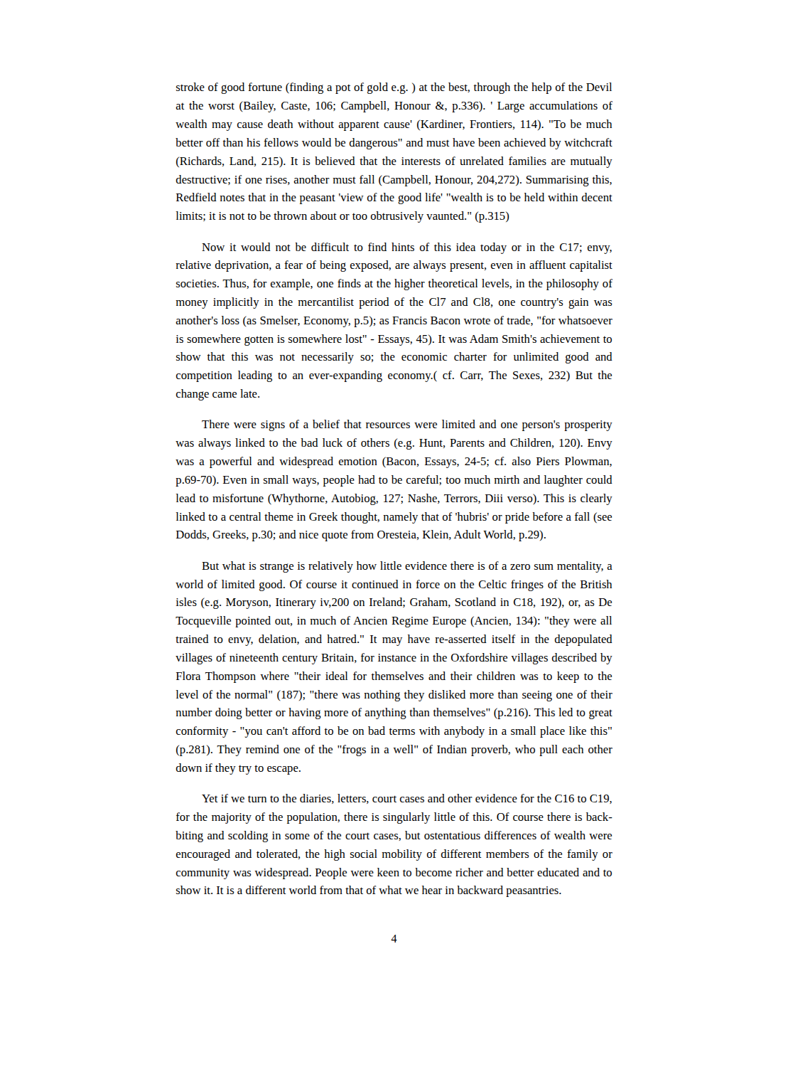stroke of good fortune (finding a pot of gold e.g. ) at the best, through the help of the Devil at the worst (Bailey, Caste, 106; Campbell, Honour &, p.336). ' Large accumulations of wealth may cause death without apparent cause' (Kardiner, Frontiers, 114). "To be much better off than his fellows would be dangerous" and must have been achieved by witchcraft (Richards, Land, 215). It is believed that the interests of unrelated families are mutually destructive; if one rises, another must fall (Campbell, Honour, 204,272). Summarising this, Redfield notes that in the peasant 'view of the good life' "wealth is to be held within decent limits; it is not to be thrown about or too obtrusively vaunted." (p.315)
Now it would not be difficult to find hints of this idea today or in the C17; envy, relative deprivation, a fear of being exposed, are always present, even in affluent capitalist societies. Thus, for example, one finds at the higher theoretical levels, in the philosophy of money implicitly in the mercantilist period of the Cl7 and Cl8, one country's gain was another's loss (as Smelser, Economy, p.5); as Francis Bacon wrote of trade, "for whatsoever is somewhere gotten is somewhere lost" - Essays, 45). It was Adam Smith's achievement to show that this was not necessarily so; the economic charter for unlimited good and competition leading to an ever-expanding economy.( cf. Carr, The Sexes, 232) But the change came late.
There were signs of a belief that resources were limited and one person's prosperity was always linked to the bad luck of others (e.g. Hunt, Parents and Children, 120). Envy was a powerful and widespread emotion (Bacon, Essays, 24-5; cf. also Piers Plowman, p.69-70). Even in small ways, people had to be careful; too much mirth and laughter could lead to misfortune (Whythorne, Autobiog, 127; Nashe, Terrors, Diii verso). This is clearly linked to a central theme in Greek thought, namely that of 'hubris' or pride before a fall (see Dodds, Greeks, p.30; and nice quote from Oresteia, Klein, Adult World, p.29).
But what is strange is relatively how little evidence there is of a zero sum mentality, a world of limited good. Of course it continued in force on the Celtic fringes of the British isles (e.g. Moryson, Itinerary iv,200 on Ireland; Graham, Scotland in C18, 192), or, as De Tocqueville pointed out, in much of Ancien Regime Europe (Ancien, 134): "they were all trained to envy, delation, and hatred." It may have re-asserted itself in the depopulated villages of nineteenth century Britain, for instance in the Oxfordshire villages described by Flora Thompson where "their ideal for themselves and their children was to keep to the level of the normal" (187); "there was nothing they disliked more than seeing one of their number doing better or having more of anything than themselves" (p.216). This led to great conformity - "you can't afford to be on bad terms with anybody in a small place like this" (p.281). They remind one of the "frogs in a well" of Indian proverb, who pull each other down if they try to escape.
Yet if we turn to the diaries, letters, court cases and other evidence for the C16 to C19, for the majority of the population, there is singularly little of this. Of course there is back-biting and scolding in some of the court cases, but ostentatious differences of wealth were encouraged and tolerated, the high social mobility of different members of the family or community was widespread. People were keen to become richer and better educated and to show it. It is a different world from that of what we hear in backward peasantries.
4